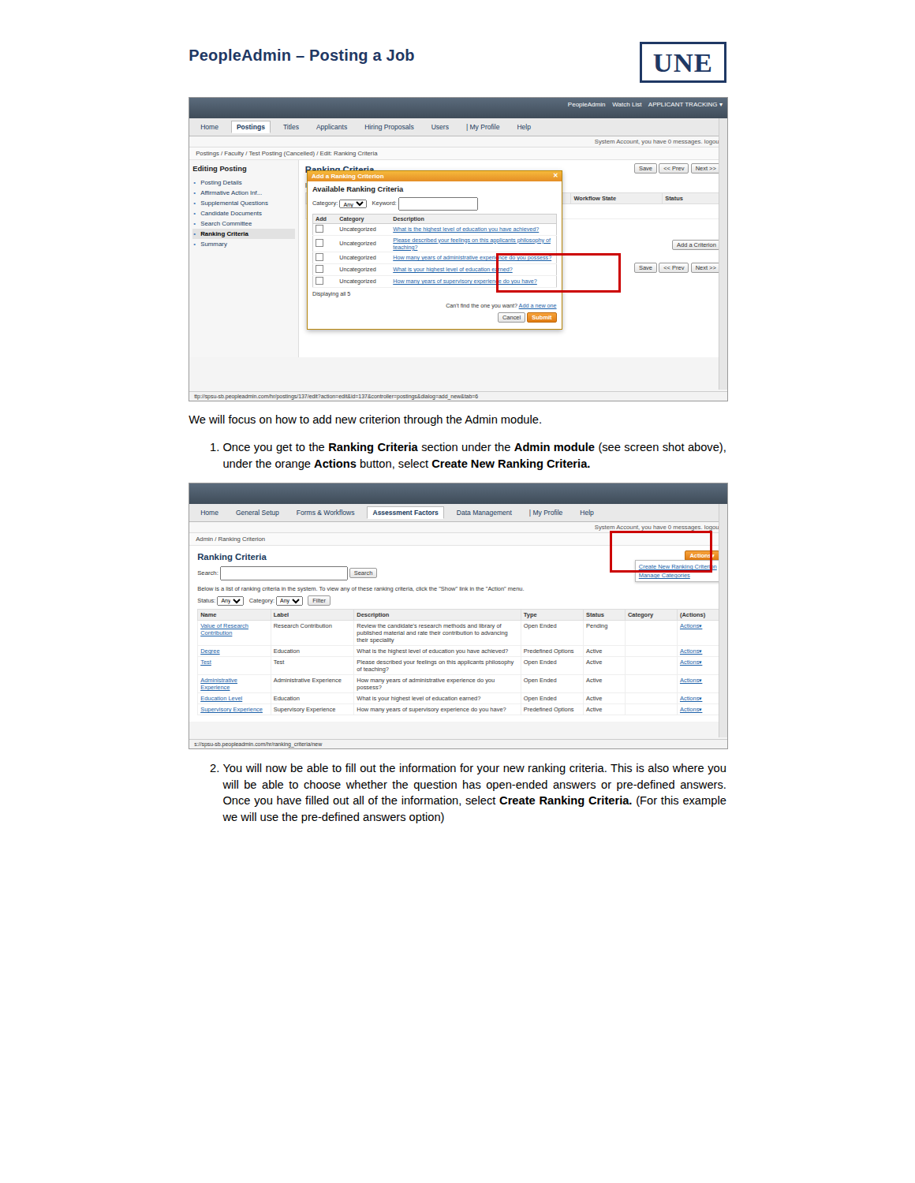PeopleAdmin – Posting a Job
UNE
PeopleAdmin Watch List APPLICANT TRACKING ▾
Home Postings Titles Applicants Hiring Proposals Users| My Profile Help
System Account, you have 0 messages. logout
Postings / Faculty / Test Posting (Cancelled) / Edit: Ranking Criteria
Editing Posting
Posting Details
Affirmative Action Inf...
Supplemental Questions
Candidate Documents
Search Committee
Ranking Criteria
Summary
Ranking Criteria
Save << Prev Next >>
Included Ranking Criteria
| Category | | Workflow State | Status |
| --- | --- | --- | --- |
Add a Criterion
Save << Prev Next >>
Add a Ranking Criterion ✕
Available Ranking Criteria
Category: Any Keyword:
| Add | Category | Description |
| --- | --- | --- |
| | Uncategorized | What is the highest level of education you have achieved? |
| | Uncategorized | Please described your feelings on this applicants philosophy of teaching? |
| | Uncategorized | How many years of administrative experience do you possess? |
| | Uncategorized | What is your highest level of education earned? |
| | Uncategorized | How many years of supervisory experience do you have? |
Displaying all 5
Can't find the one you want? Add a new one
Cancel Submit
ttp://spsu-sb.peopleadmin.com/hr/postings/137/edit?action=edit&id=137&controller=postings&dialog=add_new&tab=6
We will focus on how to add new criterion through the Admin module.
Once you get to the Ranking Criteria section under the Admin module (see screen shot above), under the orange Actions button, select Create New Ranking Criteria.
Home General Setup Forms & Workflows Assessment Factors Data Management| My Profile Help
System Account, you have 0 messages. logout
Admin / Ranking Criterion
Ranking Criteria
Actions▾
Create New Ranking Criterion Manage Categories
Search: Search
Below is a list of ranking criteria in the system. To view any of these ranking criteria, click the "Show" link in the "Action" menu.
Status: Any Category: Any Filter
| Name | Label | Description | Type | Status | Category | (Actions) |
| --- | --- | --- | --- | --- | --- | --- |
| Value of Research Contribution | Research Contribution | Review the candidate's research methods and library of published material and rate their contribution to advancing their speciality | Open Ended | Pending | | Actions▾ |
| Degree | Education | What is the highest level of education you have achieved? | Predefined Options | Active | | Actions▾ |
| Test | Test | Please described your feelings on this applicants philosophy of teaching? | Open Ended | Active | | Actions▾ |
| Administrative Experience | Administrative Experience | How many years of administrative experience do you possess? | Open Ended | Active | | Actions▾ |
| Education Level | Education | What is your highest level of education earned? | Open Ended | Active | | Actions▾ |
| Supervisory Experience | Supervisory Experience | How many years of supervisory experience do you have? | Predefined Options | Active | | Actions▾ |
s://spsu-sb.peopleadmin.com/hr/ranking_criteria/new
You will now be able to fill out the information for your new ranking criteria. This is also where you will be able to choose whether the question has open-ended answers or pre-defined answers. Once you have filled out all of the information, select Create Ranking Criteria. (For this example we will use the pre-defined answers option)